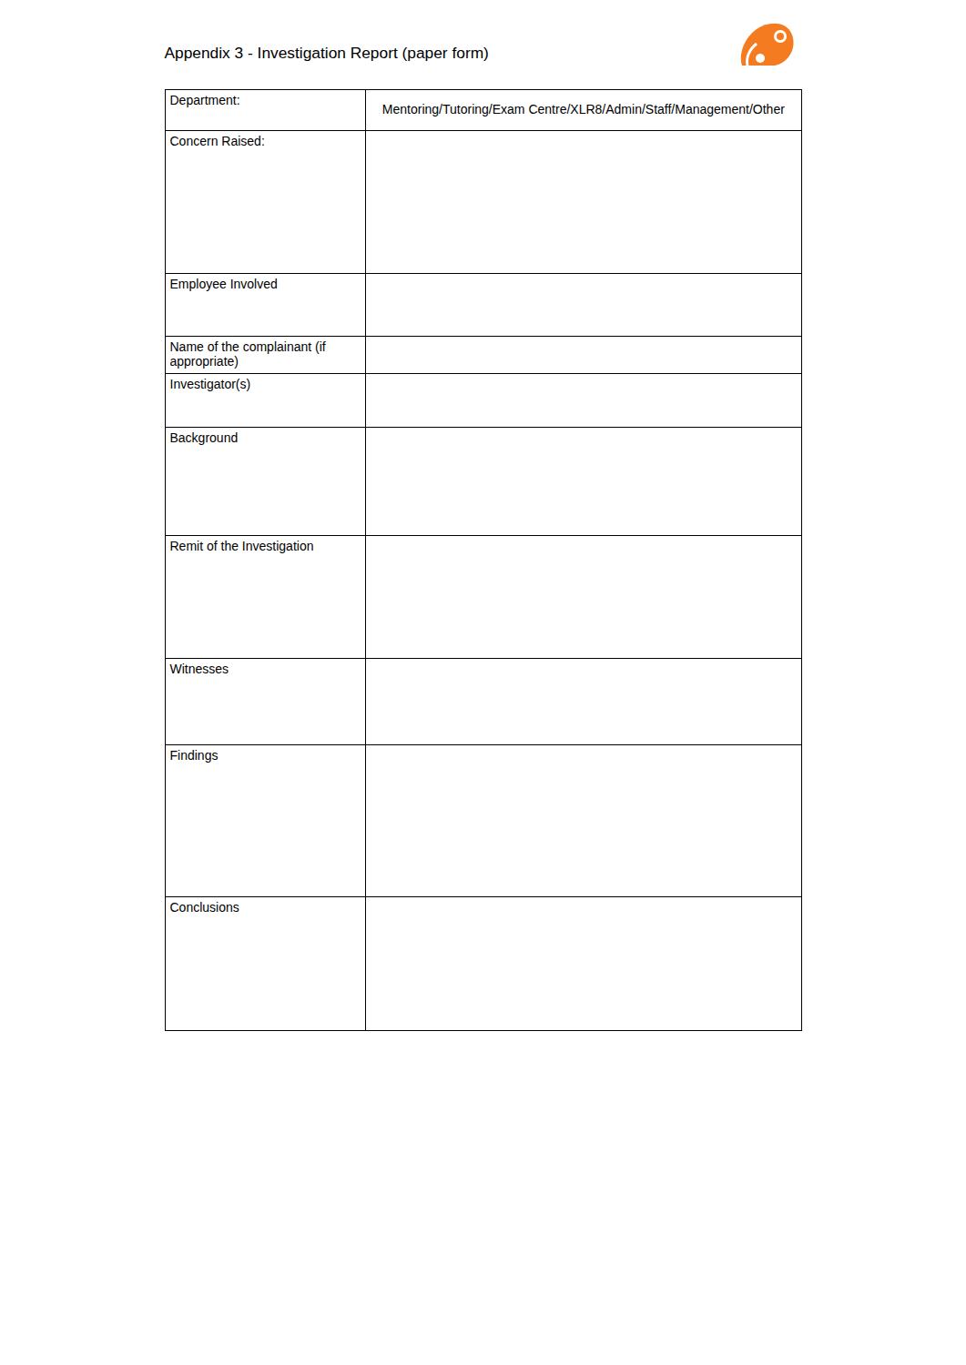Appendix 3 - Investigation Report (paper form)
| Department: | Mentoring/Tutoring/Exam Centre/XLR8/Admin/Staff/Management/Other |
| Concern Raised: | |
| Employee Involved | |
| Name of the complainant (if appropriate) | |
| Investigator(s) | |
| Background | |
| Remit of the Investigation | |
| Witnesses | |
| Findings | |
| Conclusions | |